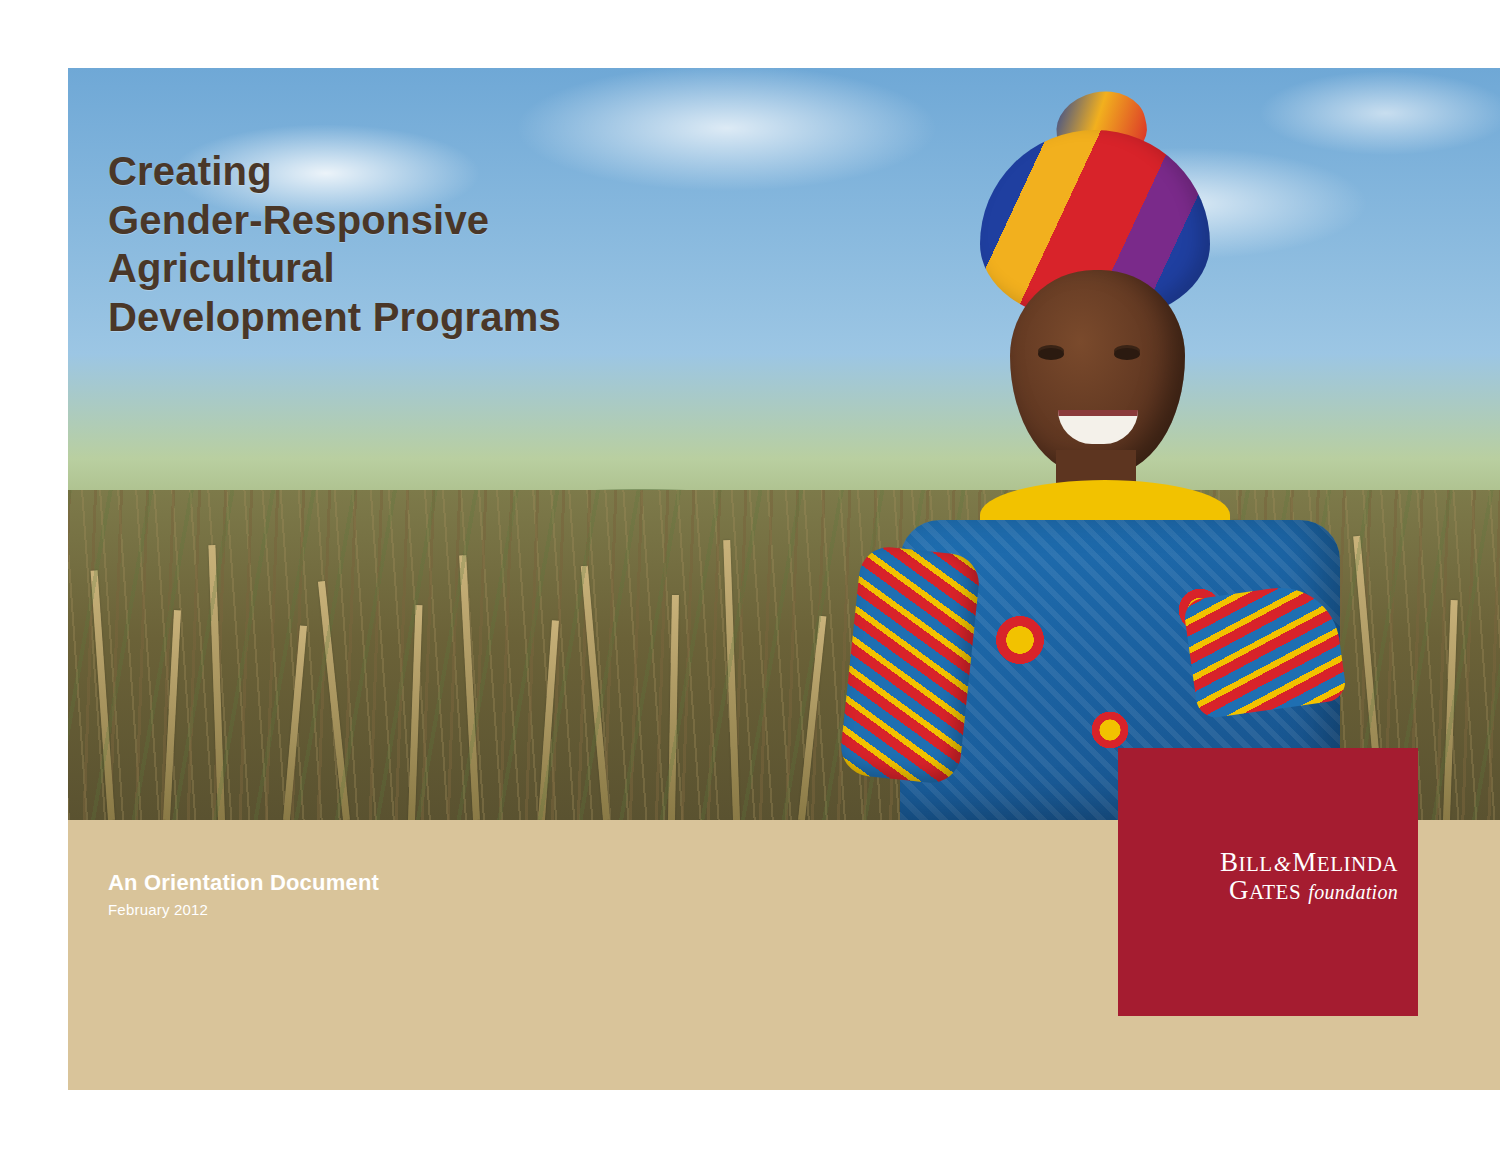Creating
Gender-Responsive
Agricultural
Development Programs
An Orientation Document
February 2012
BILL&MELINDA
GATES foundation